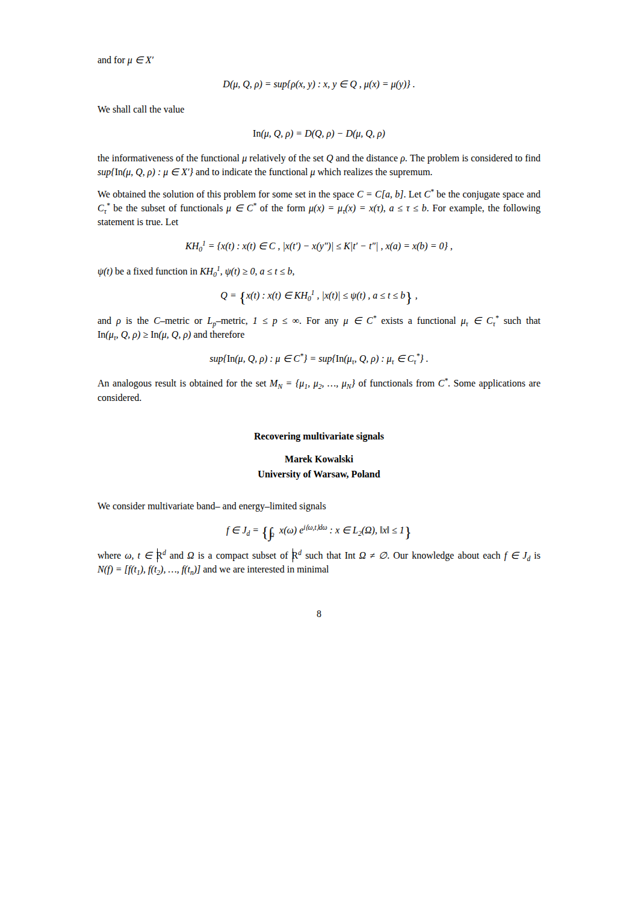and for μ ∈ X′
D(μ, Q, ρ) = sup{ρ(x, y) : x, y ∈ Q , μ(x) = μ(y)} .
We shall call the value
In(μ, Q, ρ) = D(Q, ρ) − D(μ, Q, ρ)
the informativeness of the functional μ relatively of the set Q and the distance ρ. The problem is considered to find sup{In(μ, Q, ρ) : μ ∈ X′} and to indicate the functional μ which realizes the supremum.
We obtained the solution of this problem for some set in the space C = C[a, b]. Let C* be the conjugate space and Cτ* be the subset of functionals μ ∈ C* of the form μ(x) = μτ(x) = x(τ), a ≤ τ ≤ b. For example, the following statement is true. Let
KH01 = {x(t) : x(t) ∈ C , |x(t′) − x(y″)| ≤ K|t′ − t″| , x(a) = x(b) = 0} ,
ψ(t) be a fixed function in KH01, ψ(t) ≥ 0, a ≤ t ≤ b,
Q = {x(t) : x(t) ∈ KH01 , |x(t)| ≤ ψ(t) , a ≤ t ≤ b} ,
and ρ is the C–metric or Lp–metric, 1 ≤ p ≤ ∞. For any μ ∈ C* exists a functional μτ ∈ Cτ* such that In(μτ, Q, ρ) ≥ In(μ, Q, ρ) and therefore
sup{In(μ, Q, ρ) : μ ∈ C*} = sup{In(μτ, Q, ρ) : μτ ∈ Cτ*} .
An analogous result is obtained for the set MN = {μ1, μ2, …, μN} of functionals from C*. Some applications are considered.
Recovering multivariate signals
Marek Kowalski
University of Warsaw, Poland
We consider multivariate band– and energy–limited signals
f ∈ Jd = {∫Ω x(ω) ei⟨ω,t⟩dω : x ∈ L2(Ω), ‖x‖ ≤ 1}
where ω, t ∈ d and Ω is a compact subset of d such that Int Ω ≠ ∅. Our knowledge about each f ∈ Jd is N(f) = [f(t1), f(t2), …, f(tn)] and we are interested in minimal
8